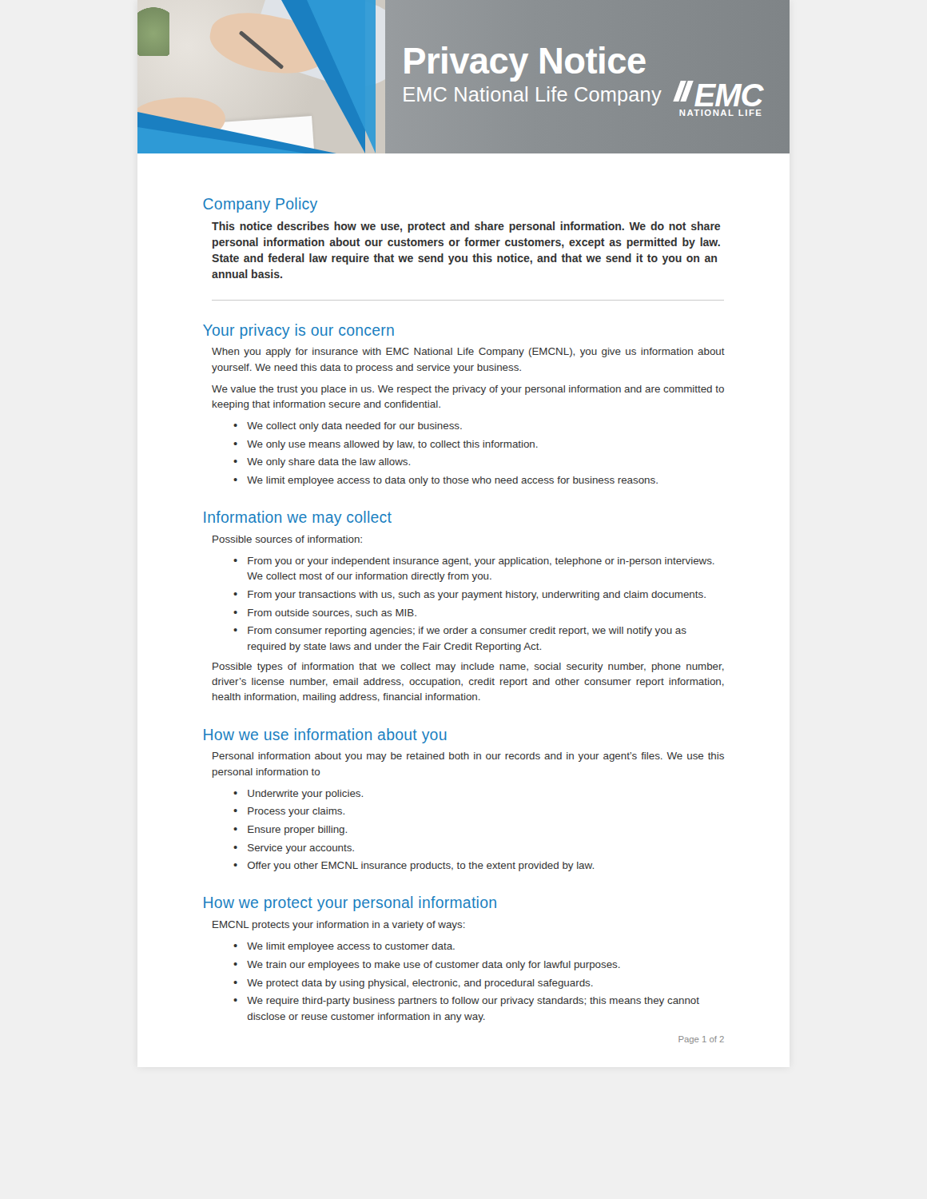Privacy Notice
EMC National Life Company
EMC
NATIONAL LIFE
Company Policy
This notice describes how we use, protect and share personal information. We do not share personal information about our customers or former customers, except as permitted by law. State and federal law require that we send you this notice, and that we send it to you on an annual basis.
Your privacy is our concern
When you apply for insurance with EMC National Life Company (EMCNL), you give us information about yourself. We need this data to process and service your business.
We value the trust you place in us. We respect the privacy of your personal information and are committed to keeping that information secure and confidential.
We collect only data needed for our business.
We only use means allowed by law, to collect this information.
We only share data the law allows.
We limit employee access to data only to those who need access for business reasons.
Information we may collect
Possible sources of information:
From you or your independent insurance agent, your application, telephone or in-person interviews. We collect most of our information directly from you.
From your transactions with us, such as your payment history, underwriting and claim documents.
From outside sources, such as MIB.
From consumer reporting agencies; if we order a consumer credit report, we will notify you as required by state laws and under the Fair Credit Reporting Act.
Possible types of information that we collect may include name, social security number, phone number, driver’s license number, email address, occupation, credit report and other consumer report information, health information, mailing address, financial information.
How we use information about you
Personal information about you may be retained both in our records and in your agent’s files. We use this personal information to
Underwrite your policies.
Process your claims.
Ensure proper billing.
Service your accounts.
Offer you other EMCNL insurance products, to the extent provided by law.
How we protect your personal information
EMCNL protects your information in a variety of ways:
We limit employee access to customer data.
We train our employees to make use of customer data only for lawful purposes.
We protect data by using physical, electronic, and procedural safeguards.
We require third-party business partners to follow our privacy standards; this means they cannot disclose or reuse customer information in any way.
Page 1 of 2